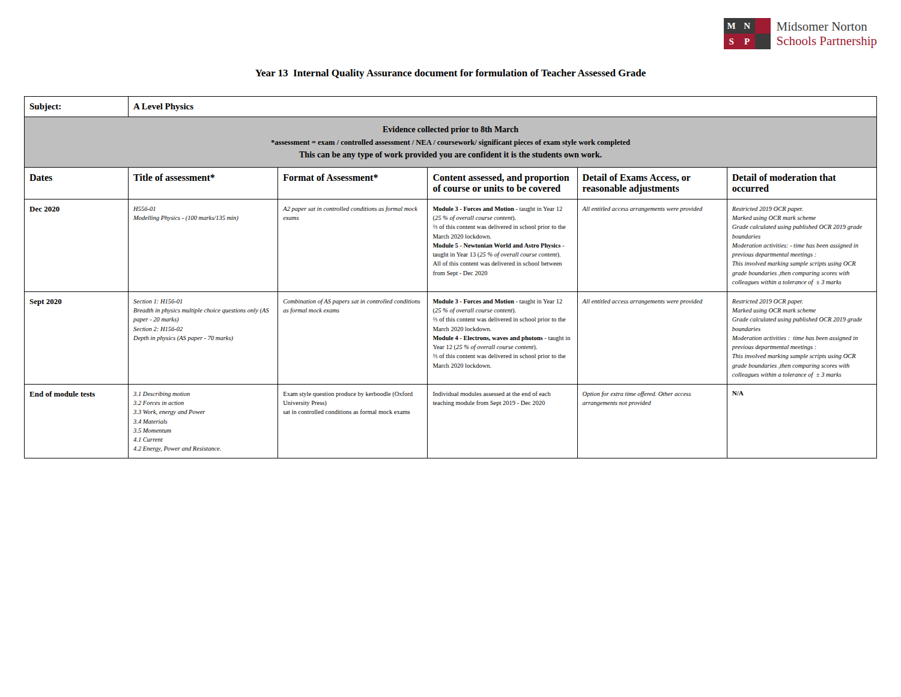MN SP
Midsomer Norton
Schools Partnership
Year 13 Internal Quality Assurance document for formulation of Teacher Assessed Grade
| Subject: | A Level Physics |
| Evidence collected prior to 8th March *assessment = exam / controlled assessment / NEA / coursework/ significant pieces of exam style work completed This can be any type of work provided you are confident it is the students own work. |
| Dates | Title of assessment* | Format of Assessment* | Content assessed, and proportion of course or units to be covered | Detail of Exams Access, or reasonable adjustments | Detail of moderation that occurred |
| Dec 2020 | H556-01 Modelling Physics - (100 marks/135 min) | A2 paper sat in controlled conditions as formal mock exams | Module 3 - Forces and Motion - taught in Year 12 ( 25 % of overall course content ). ⅔ of this content was delivered in school prior to the March 2020 lockdown. Module 5 - Newtonian World and Astro Physics - taught in Year 13 ( 25 % of overall course content ). All of this content was delivered in school between from Sept - Dec 2020 | All entitled access arrangements were provided | Restricted 2019 OCR paper. Marked using OCR mark scheme Grade calculated using published OCR 2019 grade boundaries Moderation activities: - time has been assigned in previous departmental meetings : This involved marking sample scripts using OCR grade boundaries ,then comparing scores with colleagues within a tolerance of ± 3 marks |
| Sept 2020 | Section 1: H156-01 Breadth in physics multiple choice questions only (AS paper - 20 marks) Section 2: H156-02 Depth in physics (AS paper - 70 marks) | Combination of AS papers sat in controlled conditions as formal mock exams | Module 3 - Forces and Motion - taught in Year 12 ( 25 % of overall course content ). ⅔ of this content was delivered in school prior to the March 2020 lockdown. Module 4 - Electrons, waves and photons - taught in Year 12 ( 25 % of overall course content ). ⅔ of this content was delivered in school prior to the March 2020 lockdown. | All entitled access arrangements were provided | Restricted 2019 OCR paper. Marked using OCR mark scheme Grade calculated using published OCR 2019 grade boundaries Moderation activities : time has been assigned in previous departmental meetings : This involved marking sample scripts using OCR grade boundaries ,then comparing scores with colleagues within a tolerance of ± 3 marks |
| End of module tests | 3.1 Describing motion 3.2 Forces in action 3.3 Work, energy and Power 3.4 Materials 3.5 Momentum 4.1 Current 4.2 Energy, Power and Resistance. | Exam style question produce by kerboodle (Oxford University Press) sat in controlled conditions as formal mock exams | Individual modules assessed at the end of each teaching module from Sept 2019 - Dec 2020 | Option for extra time offered. Other access arrangements not provided | N/A |